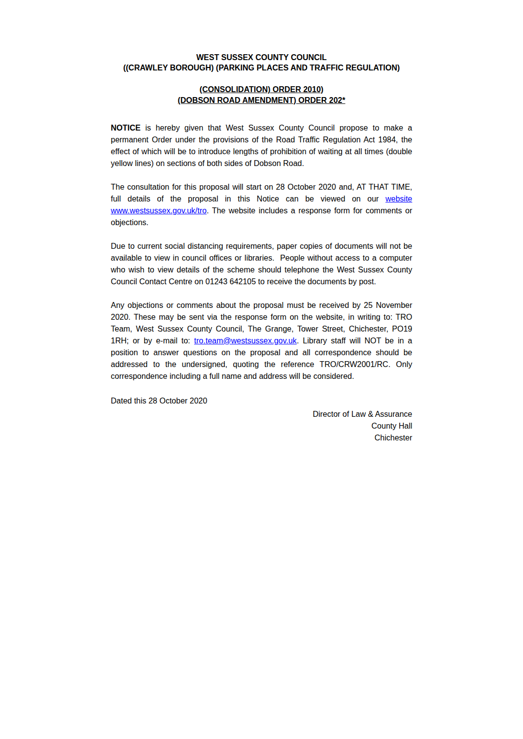WEST SUSSEX COUNTY COUNCIL
((CRAWLEY BOROUGH) (PARKING PLACES AND TRAFFIC REGULATION)
(CONSOLIDATION) ORDER 2010)
(DOBSON ROAD AMENDMENT) ORDER 202*
NOTICE is hereby given that West Sussex County Council propose to make a permanent Order under the provisions of the Road Traffic Regulation Act 1984, the effect of which will be to introduce lengths of prohibition of waiting at all times (double yellow lines) on sections of both sides of Dobson Road.
The consultation for this proposal will start on 28 October 2020 and, AT THAT TIME, full details of the proposal in this Notice can be viewed on our website www.westsussex.gov.uk/tro. The website includes a response form for comments or objections.
Due to current social distancing requirements, paper copies of documents will not be available to view in council offices or libraries. People without access to a computer who wish to view details of the scheme should telephone the West Sussex County Council Contact Centre on 01243 642105 to receive the documents by post.
Any objections or comments about the proposal must be received by 25 November 2020. These may be sent via the response form on the website, in writing to: TRO Team, West Sussex County Council, The Grange, Tower Street, Chichester, PO19 1RH; or by e-mail to: tro.team@westsussex.gov.uk. Library staff will NOT be in a position to answer questions on the proposal and all correspondence should be addressed to the undersigned, quoting the reference TRO/CRW2001/RC. Only correspondence including a full name and address will be considered.
Dated this 28 October 2020
Director of Law & Assurance
County Hall
Chichester